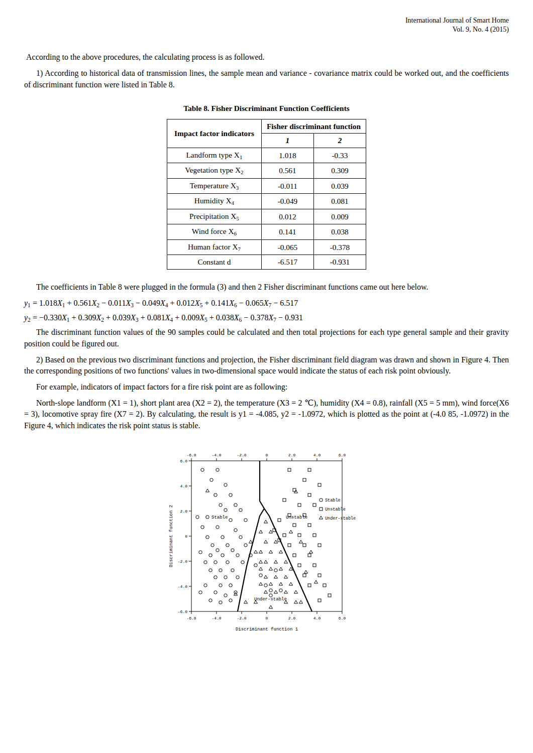International Journal of Smart Home
Vol. 9, No. 4 (2015)
According to the above procedures, the calculating process is as followed.
1) According to historical data of transmission lines, the sample mean and variance - covariance matrix could be worked out, and the coefficients of discriminant function were listed in Table 8.
Table 8. Fisher Discriminant Function Coefficients
| Impact factor indicators | Fisher discriminant function |
| --- | --- |
| 1 | 2 |
| Landform type X 1 | 1.018 | -0.33 |
| Vegetation type X 2 | 0.561 | 0.309 |
| Temperature X 3 | -0.011 | 0.039 |
| Humidity X 4 | -0.049 | 0.081 |
| Precipitation X 5 | 0.012 | 0.009 |
| Wind force X 6 | 0.141 | 0.038 |
| Human factor X 7 | -0.065 | -0.378 |
| Constant d | -6.517 | -0.931 |
The coefficients in Table 8 were plugged in the formula (3) and then 2 Fisher discriminant functions came out here below.
y1 = 1.018X1 + 0.561X2 − 0.011X3 − 0.049X4 + 0.012X5 + 0.141X6 − 0.065X7 − 6.517
y2 = −0.330X1 + 0.309X2 + 0.039X3 + 0.081X4 + 0.009X5 + 0.038X6 − 0.378X7 − 0.931
The discriminant function values of the 90 samples could be calculated and then total projections for each type general sample and their gravity position could be figured out.
2) Based on the previous two discriminant functions and projection, the Fisher discriminant field diagram was drawn and shown in Figure 4. Then the corresponding positions of two functions' values in two-dimensional space would indicate the status of each risk point obviously.
For example, indicators of impact factors for a fire risk point are as following:
North-slope landform (X1 = 1), short plant area (X2 = 2), the temperature (X3 = 2 ℃), humidity (X4 = 0.8), rainfall (X5 = 5 mm), wind force(X6 = 3), locomotive spray fire (X7 = 2). By calculating, the result is y1 = -4.085, y2 = -1.0972, which is plotted as the point at (-4.0 85, -1.0972) in the Figure 4, which indicates the risk point status is stable.
-6.0 -4.0 -2.0 0 2.0 4.0 6.0 -6.0 -4.0 -2.0 0 2.0 4.0 6.0 6.0 4.0 2.0 0 -2.0 -4.0 -6.0 Discriminant function 1 Discriminant function 2 Stable Unstable Under-stable Stable Unstable Under-stable